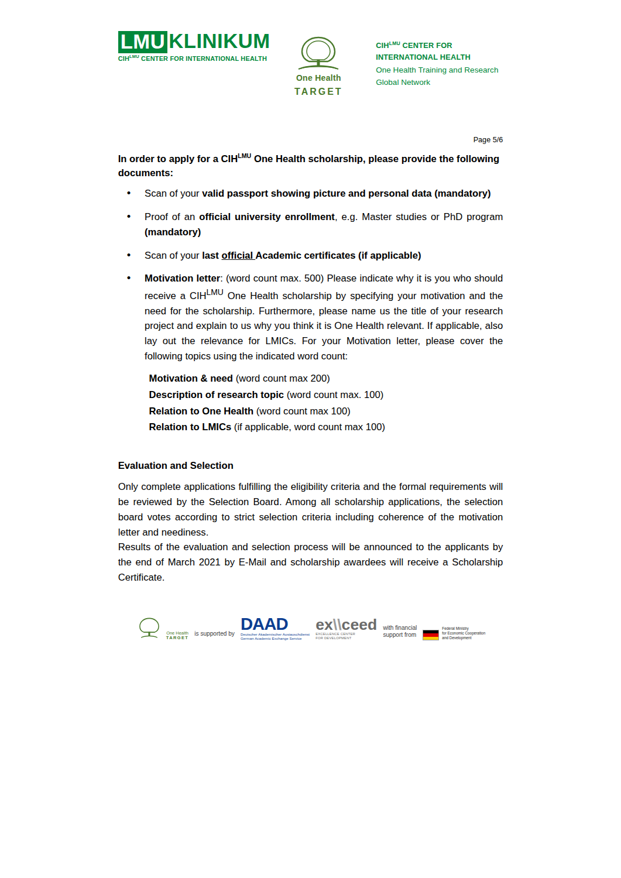LMU KLINIKUM
CIHLMU CENTER FOR INTERNATIONAL HEALTH
One Health
TARGET
CIHLMU CENTER FOR INTERNATIONAL HEALTH
One Health Training and Research Global Network
Page 5/6
In order to apply for a CIHLMU One Health scholarship, please provide the following documents:
Scan of your valid passport showing picture and personal data (mandatory)
Proof of an official university enrollment, e.g. Master studies or PhD program (mandatory)
Scan of your last official Academic certificates (if applicable)
Motivation letter: (word count max. 500) Please indicate why it is you who should receive a CIHLMU One Health scholarship by specifying your motivation and the need for the scholarship. Furthermore, please name us the title of your research project and explain to us why you think it is One Health relevant. If applicable, also lay out the relevance for LMICs. For your Motivation letter, please cover the following topics using the indicated word count:
Motivation & need (word count max 200)
Description of research topic (word count max. 100)
Relation to One Health (word count max 100)
Relation to LMICs (if applicable, word count max 100)
Evaluation and Selection
Only complete applications fulfilling the eligibility criteria and the formal requirements will be reviewed by the Selection Board. Among all scholarship applications, the selection board votes according to strict selection criteria including coherence of the motivation letter and neediness.
Results of the evaluation and selection process will be announced to the applicants by the end of March 2021 by E-Mail and scholarship awardees will receive a Scholarship Certificate.
One Health
TARGET
is supported by
DAAD
Deutscher Akademischer Austauschdienst
German Academic Exchange Service
ex\\ceed
EXCELLENCE CENTER
FOR DEVELOPMENT
with financial
support from
Federal Ministry
for Economic Cooperation
and Development